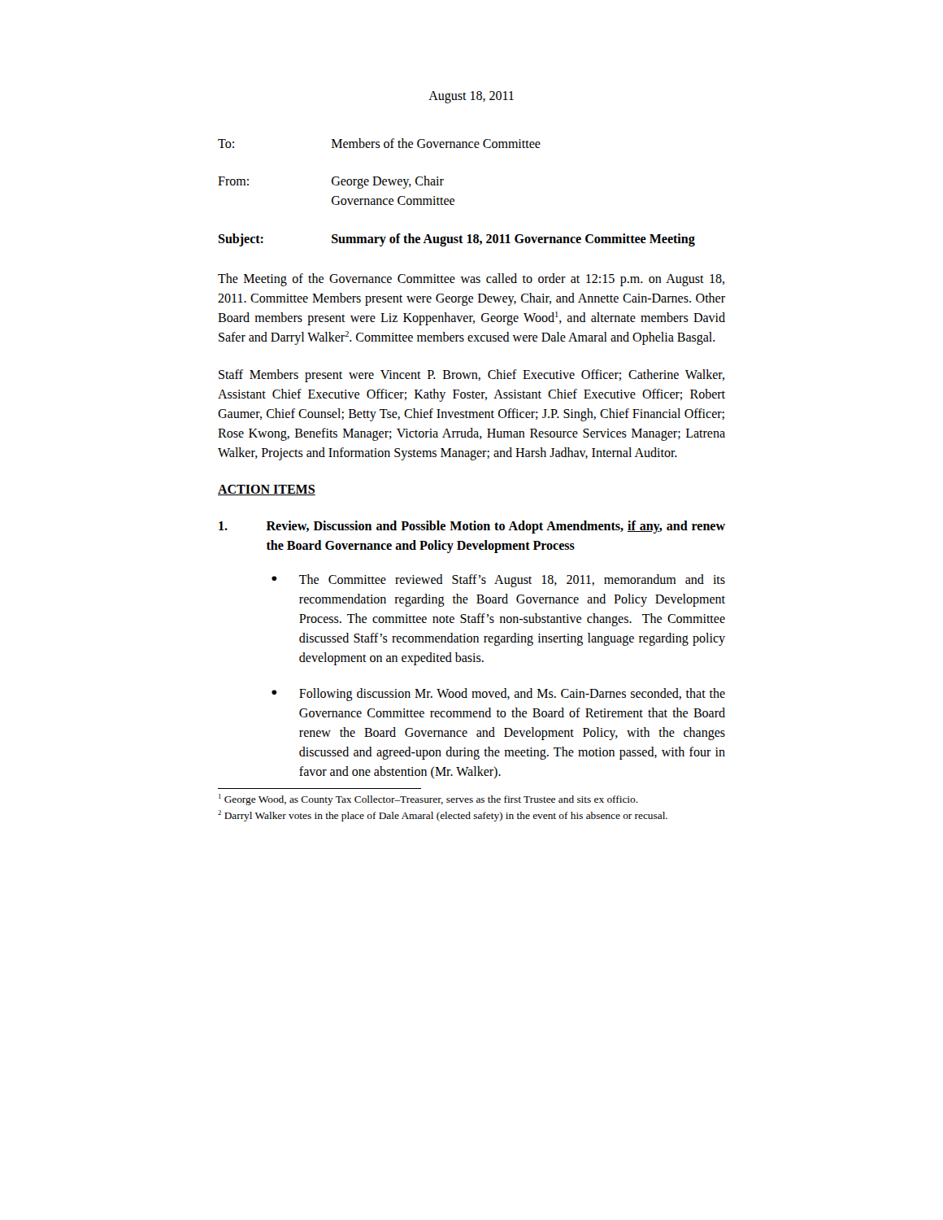August 18, 2011
| To: | Members of the Governance Committee |
| From: | George Dewey, Chair Governance Committee |
| Subject: | Summary of the August 18, 2011 Governance Committee Meeting |
The Meeting of the Governance Committee was called to order at 12:15 p.m. on August 18, 2011. Committee Members present were George Dewey, Chair, and Annette Cain-Darnes. Other Board members present were Liz Koppenhaver, George Wood1, and alternate members David Safer and Darryl Walker2. Committee members excused were Dale Amaral and Ophelia Basgal.
Staff Members present were Vincent P. Brown, Chief Executive Officer; Catherine Walker, Assistant Chief Executive Officer; Kathy Foster, Assistant Chief Executive Officer; Robert Gaumer, Chief Counsel; Betty Tse, Chief Investment Officer; J.P. Singh, Chief Financial Officer; Rose Kwong, Benefits Manager; Victoria Arruda, Human Resource Services Manager; Latrena Walker, Projects and Information Systems Manager; and Harsh Jadhav, Internal Auditor.
ACTION ITEMS
1.
Review, Discussion and Possible Motion to Adopt Amendments, if any, and renew the Board Governance and Policy Development Process
The Committee reviewed Staff’s August 18, 2011, memorandum and its recommendation regarding the Board Governance and Policy Development Process. The committee note Staff’s non-substantive changes. The Committee discussed Staff’s recommendation regarding inserting language regarding policy development on an expedited basis.
Following discussion Mr. Wood moved, and Ms. Cain-Darnes seconded, that the Governance Committee recommend to the Board of Retirement that the Board renew the Board Governance and Development Policy, with the changes discussed and agreed-upon during the meeting. The motion passed, with four in favor and one abstention (Mr. Walker).
1 George Wood, as County Tax Collector–Treasurer, serves as the first Trustee and sits ex officio.
2 Darryl Walker votes in the place of Dale Amaral (elected safety) in the event of his absence or recusal.